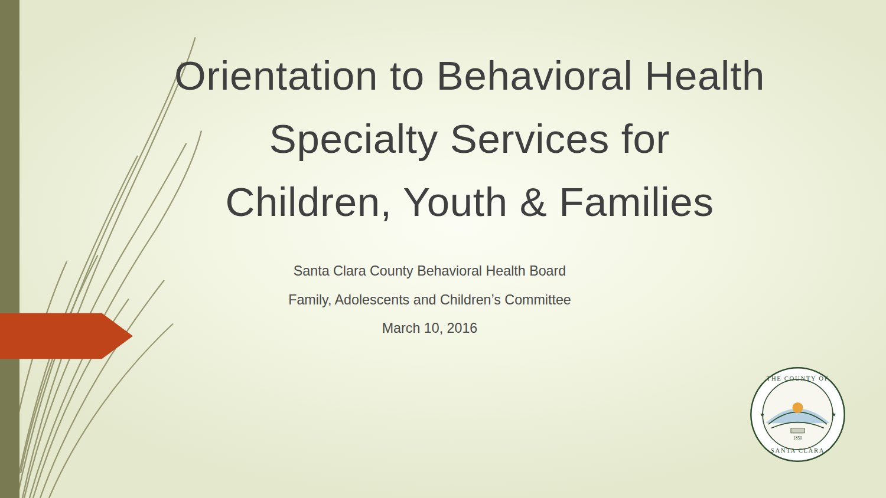Orientation to Behavioral Health
Specialty Services for
Children, Youth & Families
Santa Clara County Behavioral Health Board
Family, Adolescents and Children’s Committee
March 10, 2016
THE COUNTY OF SANTA CLARA 1850 ★ ★